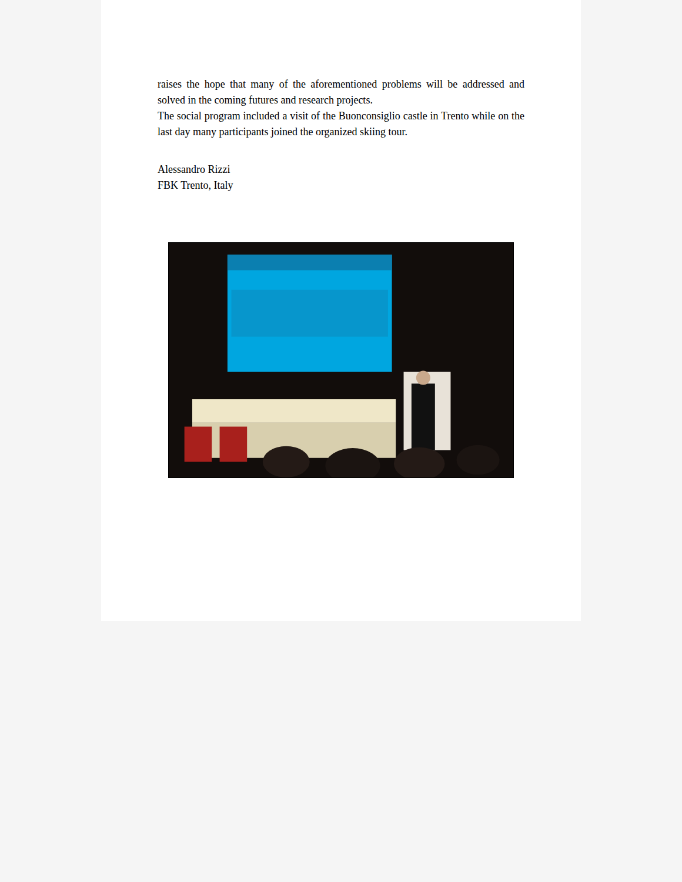raises the hope that many of the aforementioned problems will be addressed and solved in the coming futures and research projects.
The social program included a visit of the Buonconsiglio castle in Trento while on the last day many participants joined the organized skiing tour.
Alessandro Rizzi
FBK Trento, Italy